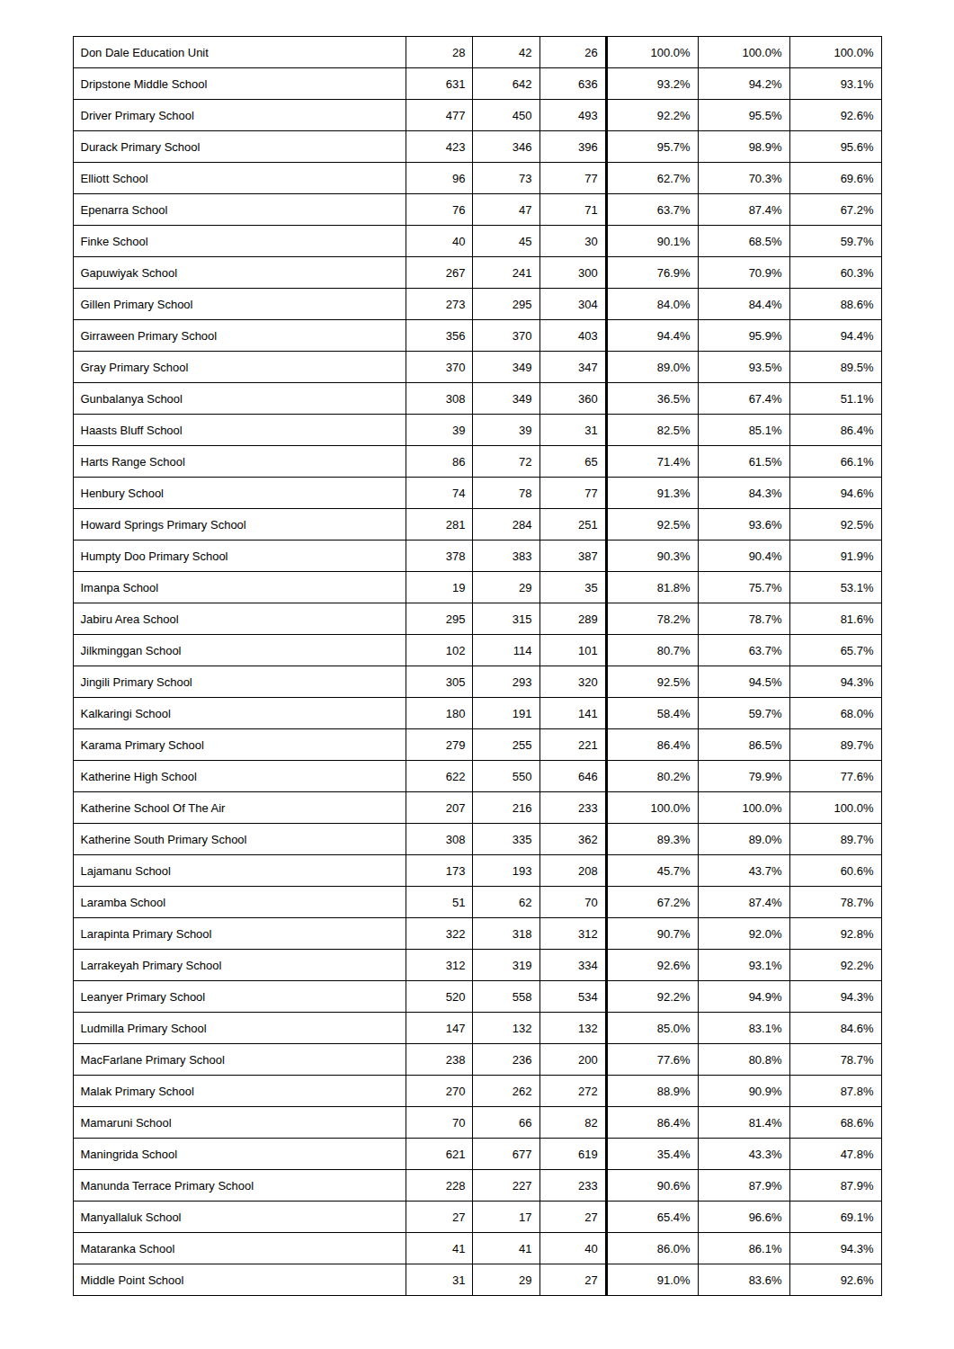| Don Dale Education Unit | 28 | 42 | 26 | 100.0% | 100.0% | 100.0% |
| Dripstone Middle School | 631 | 642 | 636 | 93.2% | 94.2% | 93.1% |
| Driver Primary School | 477 | 450 | 493 | 92.2% | 95.5% | 92.6% |
| Durack Primary School | 423 | 346 | 396 | 95.7% | 98.9% | 95.6% |
| Elliott School | 96 | 73 | 77 | 62.7% | 70.3% | 69.6% |
| Epenarra School | 76 | 47 | 71 | 63.7% | 87.4% | 67.2% |
| Finke School | 40 | 45 | 30 | 90.1% | 68.5% | 59.7% |
| Gapuwiyak School | 267 | 241 | 300 | 76.9% | 70.9% | 60.3% |
| Gillen Primary School | 273 | 295 | 304 | 84.0% | 84.4% | 88.6% |
| Girraween Primary School | 356 | 370 | 403 | 94.4% | 95.9% | 94.4% |
| Gray Primary School | 370 | 349 | 347 | 89.0% | 93.5% | 89.5% |
| Gunbalanya School | 308 | 349 | 360 | 36.5% | 67.4% | 51.1% |
| Haasts Bluff School | 39 | 39 | 31 | 82.5% | 85.1% | 86.4% |
| Harts Range School | 86 | 72 | 65 | 71.4% | 61.5% | 66.1% |
| Henbury School | 74 | 78 | 77 | 91.3% | 84.3% | 94.6% |
| Howard Springs Primary School | 281 | 284 | 251 | 92.5% | 93.6% | 92.5% |
| Humpty Doo Primary School | 378 | 383 | 387 | 90.3% | 90.4% | 91.9% |
| Imanpa School | 19 | 29 | 35 | 81.8% | 75.7% | 53.1% |
| Jabiru Area School | 295 | 315 | 289 | 78.2% | 78.7% | 81.6% |
| Jilkminggan School | 102 | 114 | 101 | 80.7% | 63.7% | 65.7% |
| Jingili Primary School | 305 | 293 | 320 | 92.5% | 94.5% | 94.3% |
| Kalkaringi School | 180 | 191 | 141 | 58.4% | 59.7% | 68.0% |
| Karama Primary School | 279 | 255 | 221 | 86.4% | 86.5% | 89.7% |
| Katherine High School | 622 | 550 | 646 | 80.2% | 79.9% | 77.6% |
| Katherine School Of The Air | 207 | 216 | 233 | 100.0% | 100.0% | 100.0% |
| Katherine South Primary School | 308 | 335 | 362 | 89.3% | 89.0% | 89.7% |
| Lajamanu School | 173 | 193 | 208 | 45.7% | 43.7% | 60.6% |
| Laramba School | 51 | 62 | 70 | 67.2% | 87.4% | 78.7% |
| Larapinta Primary School | 322 | 318 | 312 | 90.7% | 92.0% | 92.8% |
| Larrakeyah Primary School | 312 | 319 | 334 | 92.6% | 93.1% | 92.2% |
| Leanyer Primary School | 520 | 558 | 534 | 92.2% | 94.9% | 94.3% |
| Ludmilla Primary School | 147 | 132 | 132 | 85.0% | 83.1% | 84.6% |
| MacFarlane Primary School | 238 | 236 | 200 | 77.6% | 80.8% | 78.7% |
| Malak Primary School | 270 | 262 | 272 | 88.9% | 90.9% | 87.8% |
| Mamaruni School | 70 | 66 | 82 | 86.4% | 81.4% | 68.6% |
| Maningrida School | 621 | 677 | 619 | 35.4% | 43.3% | 47.8% |
| Manunda Terrace Primary School | 228 | 227 | 233 | 90.6% | 87.9% | 87.9% |
| Manyallaluk School | 27 | 17 | 27 | 65.4% | 96.6% | 69.1% |
| Mataranka School | 41 | 41 | 40 | 86.0% | 86.1% | 94.3% |
| Middle Point School | 31 | 29 | 27 | 91.0% | 83.6% | 92.6% |